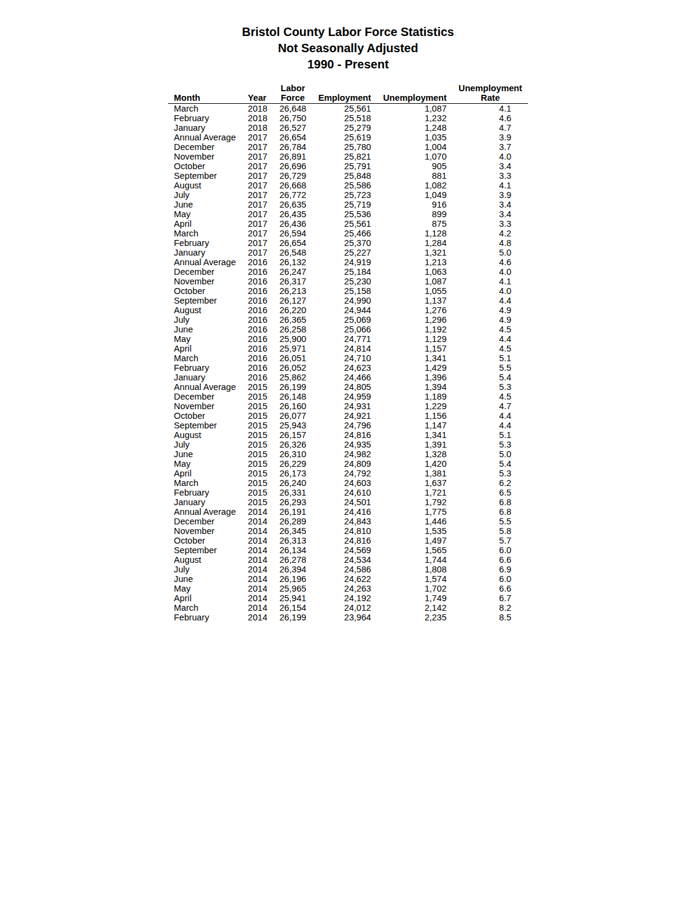Bristol County Labor Force Statistics
Not Seasonally Adjusted
1990 - Present
| | | Labor | | | Unemployment |
| --- | --- | --- | --- | --- | --- |
| Month | Year | Force | Employment | Unemployment | Rate |
| March | 2018 | 26,648 | 25,561 | 1,087 | 4.1 |
| February | 2018 | 26,750 | 25,518 | 1,232 | 4.6 |
| January | 2018 | 26,527 | 25,279 | 1,248 | 4.7 |
| Annual Average | 2017 | 26,654 | 25,619 | 1,035 | 3.9 |
| December | 2017 | 26,784 | 25,780 | 1,004 | 3.7 |
| November | 2017 | 26,891 | 25,821 | 1,070 | 4.0 |
| October | 2017 | 26,696 | 25,791 | 905 | 3.4 |
| September | 2017 | 26,729 | 25,848 | 881 | 3.3 |
| August | 2017 | 26,668 | 25,586 | 1,082 | 4.1 |
| July | 2017 | 26,772 | 25,723 | 1,049 | 3.9 |
| June | 2017 | 26,635 | 25,719 | 916 | 3.4 |
| May | 2017 | 26,435 | 25,536 | 899 | 3.4 |
| April | 2017 | 26,436 | 25,561 | 875 | 3.3 |
| March | 2017 | 26,594 | 25,466 | 1,128 | 4.2 |
| February | 2017 | 26,654 | 25,370 | 1,284 | 4.8 |
| January | 2017 | 26,548 | 25,227 | 1,321 | 5.0 |
| Annual Average | 2016 | 26,132 | 24,919 | 1,213 | 4.6 |
| December | 2016 | 26,247 | 25,184 | 1,063 | 4.0 |
| November | 2016 | 26,317 | 25,230 | 1,087 | 4.1 |
| October | 2016 | 26,213 | 25,158 | 1,055 | 4.0 |
| September | 2016 | 26,127 | 24,990 | 1,137 | 4.4 |
| August | 2016 | 26,220 | 24,944 | 1,276 | 4.9 |
| July | 2016 | 26,365 | 25,069 | 1,296 | 4.9 |
| June | 2016 | 26,258 | 25,066 | 1,192 | 4.5 |
| May | 2016 | 25,900 | 24,771 | 1,129 | 4.4 |
| April | 2016 | 25,971 | 24,814 | 1,157 | 4.5 |
| March | 2016 | 26,051 | 24,710 | 1,341 | 5.1 |
| February | 2016 | 26,052 | 24,623 | 1,429 | 5.5 |
| January | 2016 | 25,862 | 24,466 | 1,396 | 5.4 |
| Annual Average | 2015 | 26,199 | 24,805 | 1,394 | 5.3 |
| December | 2015 | 26,148 | 24,959 | 1,189 | 4.5 |
| November | 2015 | 26,160 | 24,931 | 1,229 | 4.7 |
| October | 2015 | 26,077 | 24,921 | 1,156 | 4.4 |
| September | 2015 | 25,943 | 24,796 | 1,147 | 4.4 |
| August | 2015 | 26,157 | 24,816 | 1,341 | 5.1 |
| July | 2015 | 26,326 | 24,935 | 1,391 | 5.3 |
| June | 2015 | 26,310 | 24,982 | 1,328 | 5.0 |
| May | 2015 | 26,229 | 24,809 | 1,420 | 5.4 |
| April | 2015 | 26,173 | 24,792 | 1,381 | 5.3 |
| March | 2015 | 26,240 | 24,603 | 1,637 | 6.2 |
| February | 2015 | 26,331 | 24,610 | 1,721 | 6.5 |
| January | 2015 | 26,293 | 24,501 | 1,792 | 6.8 |
| Annual Average | 2014 | 26,191 | 24,416 | 1,775 | 6.8 |
| December | 2014 | 26,289 | 24,843 | 1,446 | 5.5 |
| November | 2014 | 26,345 | 24,810 | 1,535 | 5.8 |
| October | 2014 | 26,313 | 24,816 | 1,497 | 5.7 |
| September | 2014 | 26,134 | 24,569 | 1,565 | 6.0 |
| August | 2014 | 26,278 | 24,534 | 1,744 | 6.6 |
| July | 2014 | 26,394 | 24,586 | 1,808 | 6.9 |
| June | 2014 | 26,196 | 24,622 | 1,574 | 6.0 |
| May | 2014 | 25,965 | 24,263 | 1,702 | 6.6 |
| April | 2014 | 25,941 | 24,192 | 1,749 | 6.7 |
| March | 2014 | 26,154 | 24,012 | 2,142 | 8.2 |
| February | 2014 | 26,199 | 23,964 | 2,235 | 8.5 |